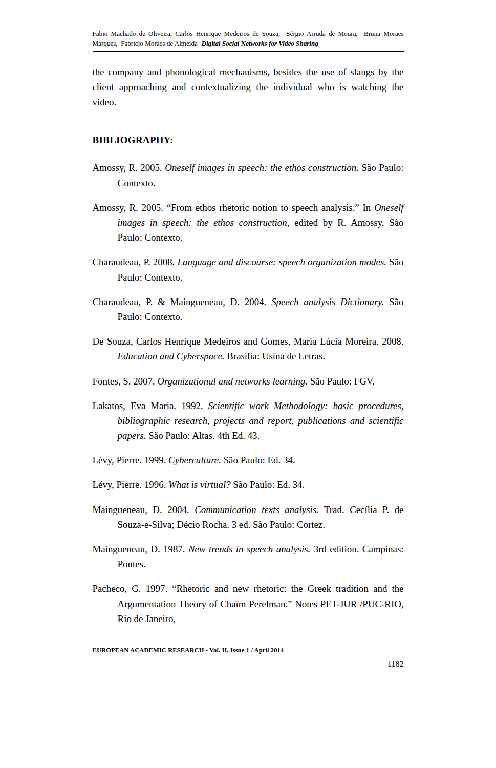Fabio Machado de Oliveira, Carlos Henrique Medeiros de Souza, Sérgio Arruda de Moura, Bruna Moraes Marques, Fabrício Moraes de Almeida- Digital Social Networks for Video Sharing
the company and phonological mechanisms, besides the use of slangs by the client approaching and contextualizing the individual who is watching the video.
BIBLIOGRAPHY:
Amossy, R. 2005. Oneself images in speech: the ethos construction. São Paulo: Contexto.
Amossy, R. 2005. “From ethos rhetoric notion to speech analysis.” In Oneself images in speech: the ethos construction, edited by R. Amossy, São Paulo: Contexto.
Charaudeau, P. 2008. Language and discourse: speech organization modes. São Paulo: Contexto.
Charaudeau, P. & Maingueneau, D. 2004. Speech analysis Dictionary. São Paulo: Contexto.
De Souza, Carlos Henrique Medeiros and Gomes, Maria Lúcia Moreira. 2008. Education and Cyberspace. Brasília: Usina de Letras.
Fontes, S. 2007. Organizational and networks learning. São Paulo: FGV.
Lakatos, Eva Maria. 1992. Scientific work Methodology: basic procedures, bibliographic research, projects and report, publications and scientific papers. São Paulo: Altas. 4th Ed. 43.
Lévy, Pierre. 1999. Cyberculture. São Paulo: Ed. 34.
Lévy, Pierre. 1996. What is virtual? São Paulo: Ed. 34.
Maingueneau, D. 2004. Communication texts analysis. Trad. Cecília P. de Souza-e-Silva; Décio Rocha. 3 ed. São Paulo: Cortez.
Maingueneau, D. 1987. New trends in speech analysis. 3rd edition. Campinas: Pontes.
Pacheco, G. 1997. “Rhetoric and new rhetoric: the Greek tradition and the Argumentation Theory of Chaïm Perelman.” Notes PET-JUR /PUC-RIO, Rio de Janeiro,
EUROPEAN ACADEMIC RESEARCH - Vol. II, Issue 1 / April 2014
1182